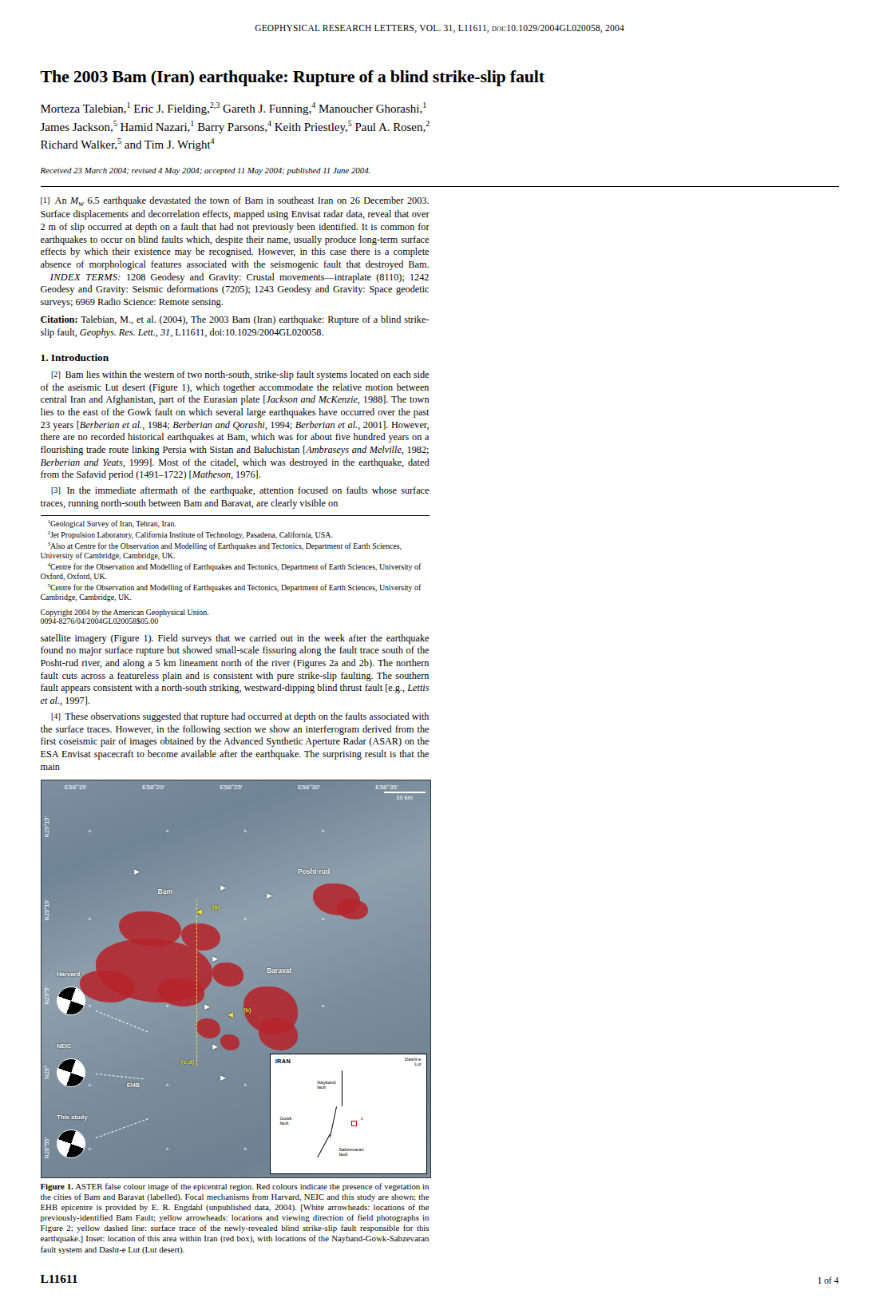GEOPHYSICAL RESEARCH LETTERS, VOL. 31, L11611, doi:10.1029/2004GL020058, 2004
The 2003 Bam (Iran) earthquake: Rupture of a blind strike-slip fault
Morteza Talebian,1 Eric J. Fielding,2,3 Gareth J. Funning,4 Manoucher Ghorashi,1
James Jackson,5 Hamid Nazari,1 Barry Parsons,4 Keith Priestley,5 Paul A. Rosen,2
Richard Walker,5 and Tim J. Wright4
Received 23 March 2004; revised 4 May 2004; accepted 11 May 2004; published 11 June 2004.
[1] An Mw 6.5 earthquake devastated the town of Bam in southeast Iran on 26 December 2003. Surface displacements and decorrelation effects, mapped using Envisat radar data, reveal that over 2 m of slip occurred at depth on a fault that had not previously been identified. It is common for earthquakes to occur on blind faults which, despite their name, usually produce long-term surface effects by which their existence may be recognised. However, in this case there is a complete absence of morphological features associated with the seismogenic fault that destroyed Bam. INDEX TERMS: 1208 Geodesy and Gravity: Crustal movements—intraplate (8110); 1242 Geodesy and Gravity: Seismic deformations (7205); 1243 Geodesy and Gravity: Space geodetic surveys; 6969 Radio Science: Remote sensing.
Citation: Talebian, M., et al. (2004), The 2003 Bam (Iran) earthquake: Rupture of a blind strike-slip fault, Geophys. Res. Lett., 31, L11611, doi:10.1029/2004GL020058.
1. Introduction
[2] Bam lies within the western of two north-south, strike-slip fault systems located on each side of the aseismic Lut desert (Figure 1), which together accommodate the relative motion between central Iran and Afghanistan, part of the Eurasian plate [Jackson and McKenzie, 1988]. The town lies to the east of the Gowk fault on which several large earthquakes have occurred over the past 23 years [Berberian et al., 1984; Berberian and Qorashi, 1994; Berberian et al., 2001]. However, there are no recorded historical earthquakes at Bam, which was for about five hundred years on a flourishing trade route linking Persia with Sistan and Baluchistan [Ambraseys and Melville, 1982; Berberian and Yeats, 1999]. Most of the citadel, which was destroyed in the earthquake, dated from the Safavid period (1491–1722) [Matheson, 1976].
[3] In the immediate aftermath of the earthquake, attention focused on faults whose surface traces, running north-south between Bam and Baravat, are clearly visible on
1Geological Survey of Iran, Tehran, Iran.
2Jet Propulsion Laboratory, California Institute of Technology, Pasadena, California, USA.
3Also at Centre for the Observation and Modelling of Earthquakes and Tectonics, Department of Earth Sciences, University of Cambridge, Cambridge, UK.
4Centre for the Observation and Modelling of Earthquakes and Tectonics, Department of Earth Sciences, University of Oxford, Oxford, UK.
5Centre for the Observation and Modelling of Earthquakes and Tectonics, Department of Earth Sciences, University of Cambridge, Cambridge, UK.
Copyright 2004 by the American Geophysical Union.
0094-8276/04/2004GL020058$05.00
satellite imagery (Figure 1). Field surveys that we carried out in the week after the earthquake found no major surface rupture but showed small-scale fissuring along the fault trace south of the Posht-rud river, and along a 5 km lineament north of the river (Figures 2a and 2b). The northern fault cuts across a featureless plain and is consistent with pure strike-slip faulting. The southern fault appears consistent with a north-south striking, westward-dipping blind thrust fault [e.g., Lettis et al., 1997].
[4] These observations suggested that rupture had occurred at depth on the faults associated with the surface traces. However, in the following section we show an interferogram derived from the first coseismic pair of images obtained by the Advanced Synthetic Aperture Radar (ASAR) on the ESA Envisat spacecraft to become available after the earthquake. The surprising result is that the main
E58°15′ E58°20′ E58°25′ E58°30′ E58°35′ N29°15′ N29°10′ N29°5′ N29° N28°55′
10 km
+ + + + + + + + + + + + + + + + + +
Bam Posht-rud Baravat ▶ ▶ ▶ ▶ ▶ ▶ ▶ ◀ (a) ◀ (b) (c,d)
Harvard
NEIC
This study
EHB
IRAN Dasht-e
Lut Nayband
fault Gowk
fault Sabzevaran
fault
1
Figure 1. ASTER false colour image of the epicentral region. Red colours indicate the presence of vegetation in the cities of Bam and Baravat (labelled). Focal mechanisms from Harvard, NEIC and this study are shown; the EHB epicentre is provided by E. R. Engdahl (unpublished data, 2004). [White arrowheads: locations of the previously-identified Bam Fault; yellow arrowheads: locations and viewing direction of field photographs in Figure 2; yellow dashed line: surface trace of the newly-revealed blind strike-slip fault responsible for this earthquake.] Inset: location of this area within Iran (red box), with locations of the Nayband-Gowk-Sabzevaran fault system and Dasht-e Lut (Lut desert).
L11611
1 of 4